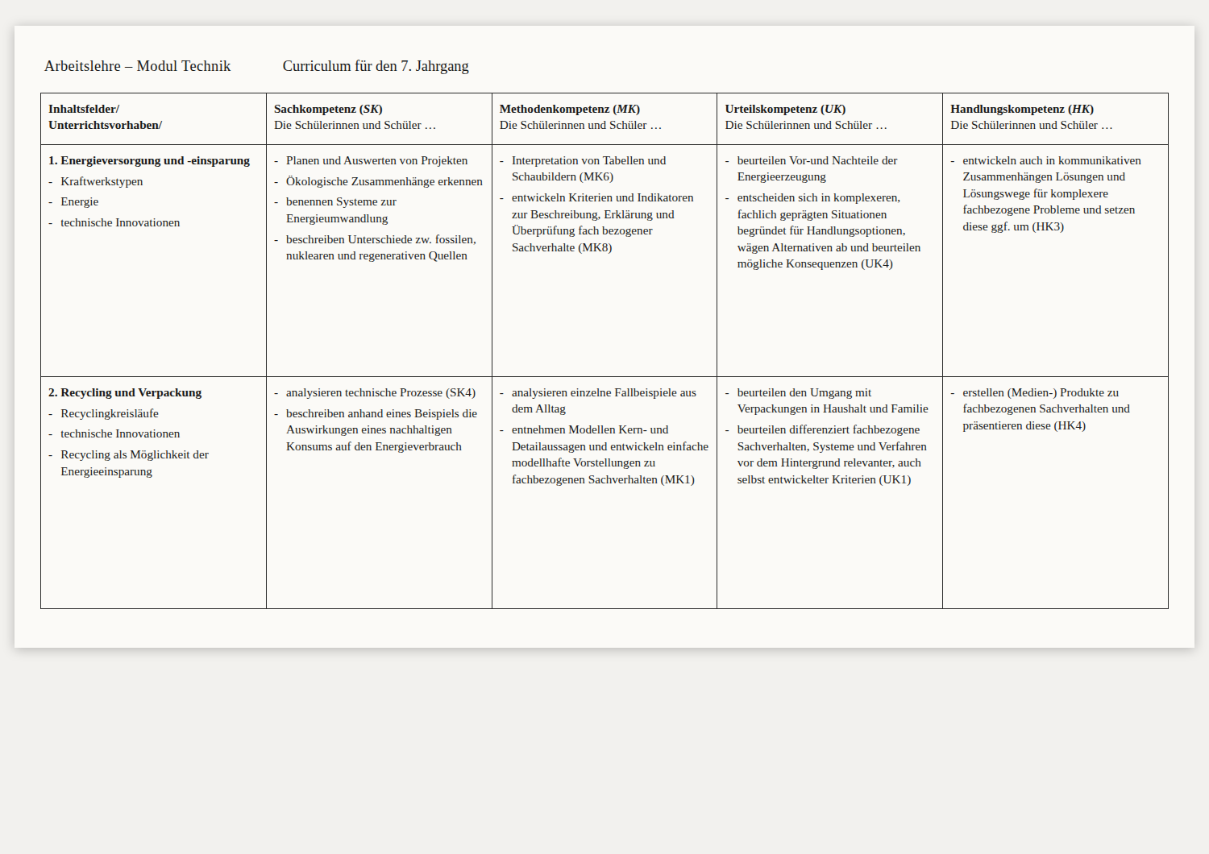Arbeitslehre – Modul Technik
Curriculum für den 7. Jahrgang
| Inhaltsfelder/ Unterrichtsvorhaben/ | Sachkompetenz ( SK ) Die Schülerinnen und Schüler … | Methodenkompetenz ( MK ) Die Schülerinnen und Schüler … | Urteilskompetenz ( UK ) Die Schülerinnen und Schüler … | Handlungskompetenz ( HK ) Die Schülerinnen und Schüler … |
| --- | --- | --- | --- | --- |
| 1. Energieversorgung und -einsparung Kraftwerkstypen Energie technische Innovationen | Planen und Auswerten von Projekten Ökologische Zusammenhänge erkennen benennen Systeme zur Energieumwandlung beschreiben Unterschiede zw. fossilen, nuklearen und regenerativen Quellen | Interpretation von Tabellen und Schaubildern (MK6) entwickeln Kriterien und Indikatoren zur Beschreibung, Erklärung und Überprüfung fach bezogener Sachverhalte (MK8) | beurteilen Vor-und Nachteile der Energieerzeugung entscheiden sich in komplexeren, fachlich geprägten Situationen begründet für Handlungsoptionen, wägen Alternativen ab und beurteilen mögliche Konsequenzen (UK4) | entwickeln auch in kommunikativen Zusammenhängen Lösungen und Lösungswege für komplexere fachbezogene Probleme und setzen diese ggf. um (HK3) |
| 2. Recycling und Verpackung Recyclingkreisläufe technische Innovationen Recycling als Möglichkeit der Energieeinsparung | analysieren technische Prozesse (SK4) beschreiben anhand eines Beispiels die Auswirkungen eines nachhaltigen Konsums auf den Energieverbrauch | analysieren einzelne Fallbeispiele aus dem Alltag entnehmen Modellen Kern- und Detailaussagen und entwickeln einfache modellhafte Vorstellungen zu fachbezogenen Sachverhalten (MK1) | beurteilen den Umgang mit Verpackungen in Haushalt und Familie beurteilen differenziert fachbezogene Sachverhalten, Systeme und Verfahren vor dem Hintergrund relevanter, auch selbst entwickelter Kriterien (UK1) | erstellen (Medien-) Produkte zu fachbezogenen Sachverhalten und präsentieren diese (HK4) |